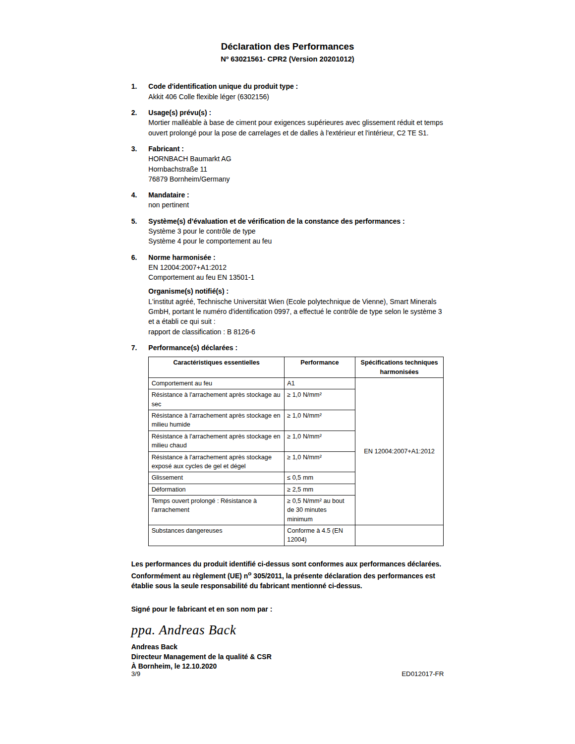Déclaration des Performances
Nº 63021561- CPR2 (Version 20201012)
Code d'identification unique du produit type :
Akkit 406 Colle flexible léger (6302156)
Usage(s) prévu(s) :
Mortier malléable à base de ciment pour exigences supérieures avec glissement réduit et temps ouvert prolongé pour la pose de carrelages et de dalles à l'extérieur et l'intérieur, C2 TE S1.
Fabricant :
HORNBACH Baumarkt AG
Hornbachstraße 11
76879 Bornheim/Germany
Mandataire :
non pertinent
Système(s) d’évaluation et de vérification de la constance des performances :
Système 3 pour le contrôle de type
Système 4 pour le comportement au feu
Norme harmonisée :
EN 12004:2007+A1:2012
Comportement au feu EN 13501-1
Organisme(s) notifié(s) :
L'institut agréé, Technische Universität Wien (Ecole polytechnique de Vienne), Smart Minerals GmbH, portant le numéro d'identification 0997, a effectué le contrôle de type selon le système 3 et a établi ce qui suit :
rapport de classification : B 8126-6
Performance(s) déclarées :
| Caractéristiques essentielles | Performance | Spécifications techniques harmonisées |
| --- | --- | --- |
| Comportement au feu | A1 | EN 12004:2007+A1:2012 |
| Résistance à l'arrachement après stockage au sec | ≥ 1,0 N/mm² |
| Résistance à l'arrachement après stockage en milieu humide | ≥ 1,0 N/mm² |
| Résistance à l'arrachement après stockage en milieu chaud | ≥ 1,0 N/mm² |
| Résistance à l'arrachement après stockage exposé aux cycles de gel et dégel | ≥ 1,0 N/mm² |
| Glissement | ≤ 0,5 mm |
| Déformation | ≥ 2,5 mm |
| Temps ouvert prolongé : Résistance à l'arrachement | ≥ 0,5 N/mm² au bout de 30 minutes minimum |
| Substances dangereuses | Conforme à 4.5 (EN 12004) | |
Les performances du produit identifié ci-dessus sont conformes aux performances déclarées. Conformément au règlement (UE) no 305/2011, la présente déclaration des performances est établie sous la seule responsabilité du fabricant mentionné ci-dessus.
Signé pour le fabricant et en son nom par :
ppa. Andreas Back
Andreas Back
Directeur Management de la qualité & CSR
À Bornheim, le 12.10.2020
3/9 ED012017-FR